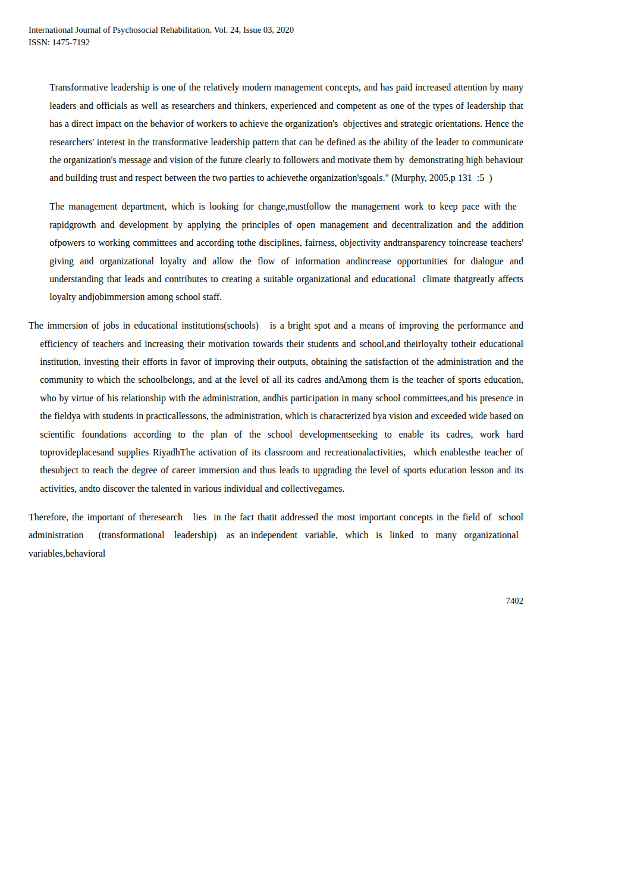International Journal of Psychosocial Rehabilitation, Vol. 24, Issue 03, 2020
ISSN: 1475-7192
Transformative leadership is one of the relatively modern management concepts, and has paid increased attention by many leaders and officials as well as researchers and thinkers, experienced and competent as one of the types of leadership that has a direct impact on the behavior of workers to achieve the organization's objectives and strategic orientations. Hence the researchers' interest in the transformative leadership pattern that can be defined as the ability of the leader to communicate the organization's message and vision of the future clearly to followers and motivate them by demonstrating high behaviour and building trust and respect between the two parties to achievethe organization'sgoals." (Murphy, 2005,p 131 :5 )
The management department, which is looking for change,mustfollow the management work to keep pace with the rapidgrowth and development by applying the principles of open management and decentralization and the addition ofpowers to working committees and according tothe disciplines, fairness, objectivity andtransparency toincrease teachers' giving and organizational loyalty and allow the flow of information andincrease opportunities for dialogue and understanding that leads and contributes to creating a suitable organizational and educational climate thatgreatly affects loyalty andjobimmersion among school staff.
The immersion of jobs in educational institutions(schools) is a bright spot and a means of improving the performance and efficiency of teachers and increasing their motivation towards their students and school,and theirloyalty totheir educational institution, investing their efforts in favor of improving their outputs, obtaining the satisfaction of the administration and the community to which the schoolbelongs, and at the level of all its cadres andAmong them is the teacher of sports education, who by virtue of his relationship with the administration, andhis participation in many school committees,and his presence in the fieldya with students in practicallessons, the administration, which is characterized bya vision and exceeded wide based on scientific foundations according to the plan of the school developmentseeking to enable its cadres, work hard toprovideplacesand supplies RiyadhThe activation of its classroom and recreationalactivities, which enablesthe teacher of thesubject to reach the degree of career immersion and thus leads to upgrading the level of sports education lesson and its activities, andto discover the talented in various individual and collectivegames.
Therefore, the important of theresearch lies in the fact thatit addressed the most important concepts in the field of school administration (transformational leadership) as an independent variable, which is linked to many organizational variables,behavioral
7402